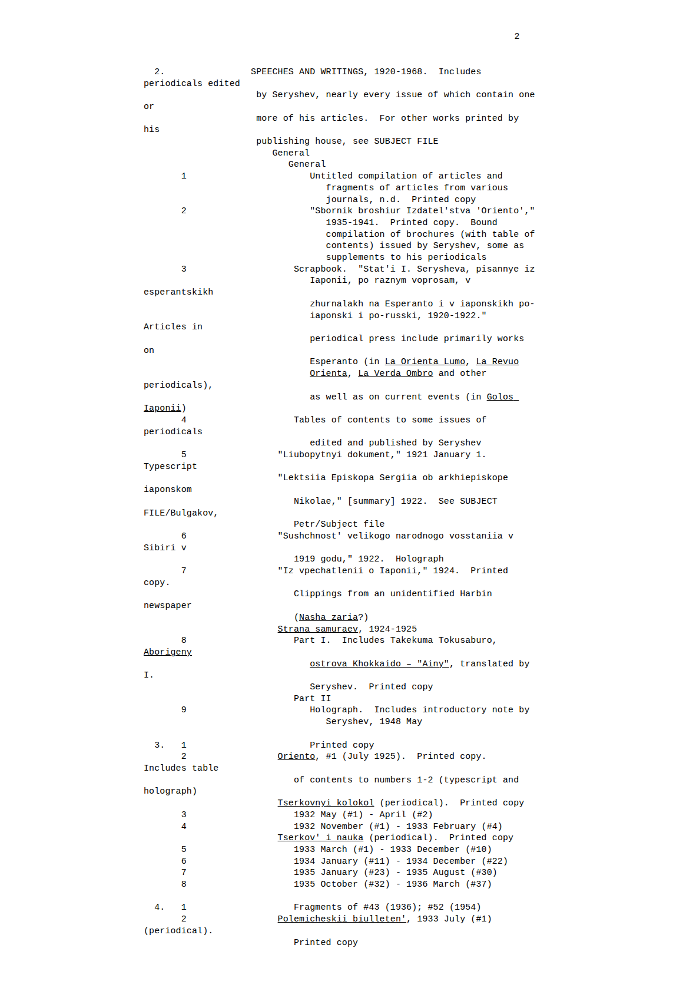2
  2.                SPEECHES AND WRITINGS, 1920-1968.  Includes periodicals edited
                     by Seryshev, nearly every issue of which contain one or
                     more of his articles.  For other works printed by his
                     publishing house, see SUBJECT FILE
                        General
                           General
       1                       Untitled compilation of articles and
                                  fragments of articles from various
                                  journals, n.d.  Printed copy
       2                       "Sbornik broshiur Izdatel'stva 'Oriento',"
                                  1935-1941.  Printed copy.  Bound
                                  compilation of brochures (with table of
                                  contents) issued by Seryshev, some as
                                  supplements to his periodicals
       3                    Scrapbook.  "Stat'i I. Serysheva, pisannye iz
                               Iaponii, po raznym voprosam, v esperantskikh
                               zhurnalakh na Esperanto i v iaponskikh po-
                               iaponski i po-russki, 1920-1922."  Articles in
                               periodical press include primarily works on
                               Esperanto (in La Orienta Lumo, La Revuo
                               Orienta, La Verda Ombro and other periodicals),
                               as well as on current events (in Golos Iaponii)
       4                    Tables of contents to some issues of periodicals
                               edited and published by Seryshev
       5                 "Liubopytnyi dokument," 1921 January 1.  Typescript
                         "Lektsiia Episkopa Sergiia ob arkhiepiskope iaponskom
                            Nikolae," [summary] 1922.  See SUBJECT FILE/Bulgakov,
                            Petr/Subject file
       6                 "Sushchnost' velikogo narodnogo vosstaniia v Sibiri v
                            1919 godu," 1922.  Holograph
       7                 "Iz vpechatlenii o Iaponii," 1924.  Printed copy.
                            Clippings from an unidentified Harbin newspaper
                            (Nasha zaria?)
                         Strana samuraev, 1924-1925
       8                    Part I.  Includes Takekuma Tokusaburo, Aborigeny
                               ostrova Khokkaido – "Ainy", translated by I.
                               Seryshev.  Printed copy
                            Part II
       9                       Holograph.  Includes introductory note by
                                  Seryshev, 1948 May

  3.   1                       Printed copy
       2                 Oriento, #1 (July 1925).  Printed copy.  Includes table
                            of contents to numbers 1-2 (typescript and holograph)
                         Tserkovnyi kolokol (periodical).  Printed copy
       3                    1932 May (#1) - April (#2)
       4                    1932 November (#1) - 1933 February (#4)
                         Tserkov' i nauka (periodical).  Printed copy
       5                    1933 March (#1) - 1933 December (#10)
       6                    1934 January (#11) - 1934 December (#22)
       7                    1935 January (#23) - 1935 August (#30)
       8                    1935 October (#32) - 1936 March (#37)

  4.   1                    Fragments of #43 (1936); #52 (1954)
       2                 Polemicheskii biulleten', 1933 July (#1) (periodical).
                            Printed copy